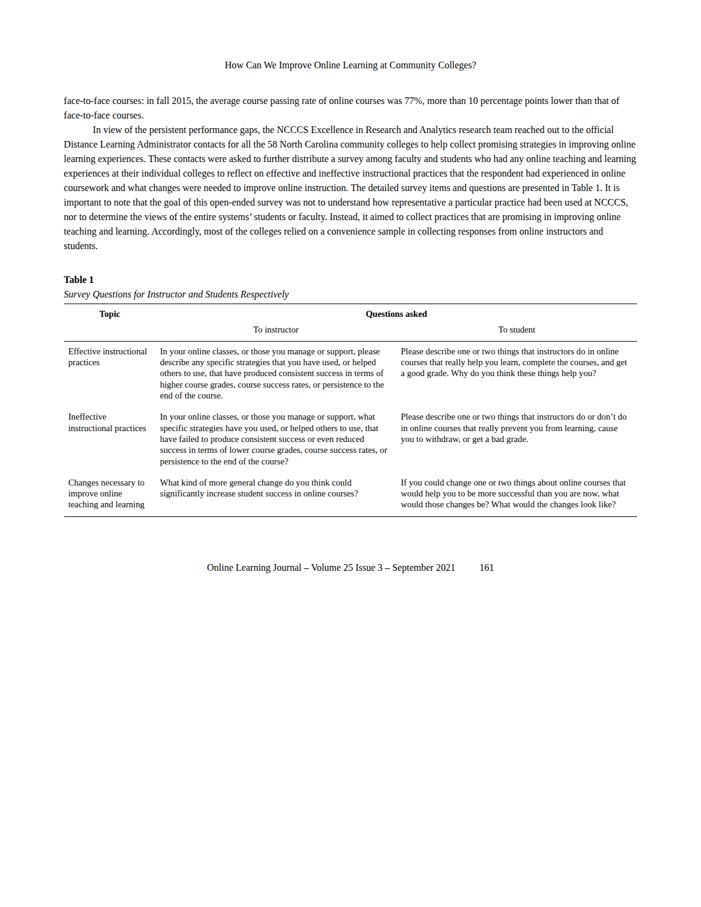How Can We Improve Online Learning at Community Colleges?
face-to-face courses: in fall 2015, the average course passing rate of online courses was 77%, more than 10 percentage points lower than that of face-to-face courses.
In view of the persistent performance gaps, the NCCCS Excellence in Research and Analytics research team reached out to the official Distance Learning Administrator contacts for all the 58 North Carolina community colleges to help collect promising strategies in improving online learning experiences. These contacts were asked to further distribute a survey among faculty and students who had any online teaching and learning experiences at their individual colleges to reflect on effective and ineffective instructional practices that the respondent had experienced in online coursework and what changes were needed to improve online instruction. The detailed survey items and questions are presented in Table 1. It is important to note that the goal of this open-ended survey was not to understand how representative a particular practice had been used at NCCCS, nor to determine the views of the entire systems’ students or faculty. Instead, it aimed to collect practices that are promising in improving online teaching and learning. Accordingly, most of the colleges relied on a convenience sample in collecting responses from online instructors and students.
Table 1
Survey Questions for Instructor and Students Respectively
| Topic | Questions asked |
| --- | --- |
| | To instructor | To student |
| Effective instructional practices | In your online classes, or those you manage or support, please describe any specific strategies that you have used, or helped others to use, that have produced consistent success in terms of higher course grades, course success rates, or persistence to the end of the course. | Please describe one or two things that instructors do in online courses that really help you learn, complete the courses, and get a good grade. Why do you think these things help you? |
| Ineffective instructional practices | In your online classes, or those you manage or support, what specific strategies have you used, or helped others to use, that have failed to produce consistent success or even reduced success in terms of lower course grades, course success rates, or persistence to the end of the course? | Please describe one or two things that instructors do or don’t do in online courses that really prevent you from learning, cause you to withdraw, or get a bad grade. |
| Changes necessary to improve online teaching and learning | What kind of more general change do you think could significantly increase student success in online courses? | If you could change one or two things about online courses that would help you to be more successful than you are now, what would those changes be? What would the changes look like? |
Online Learning Journal – Volume 25 Issue 3 – September 2021161